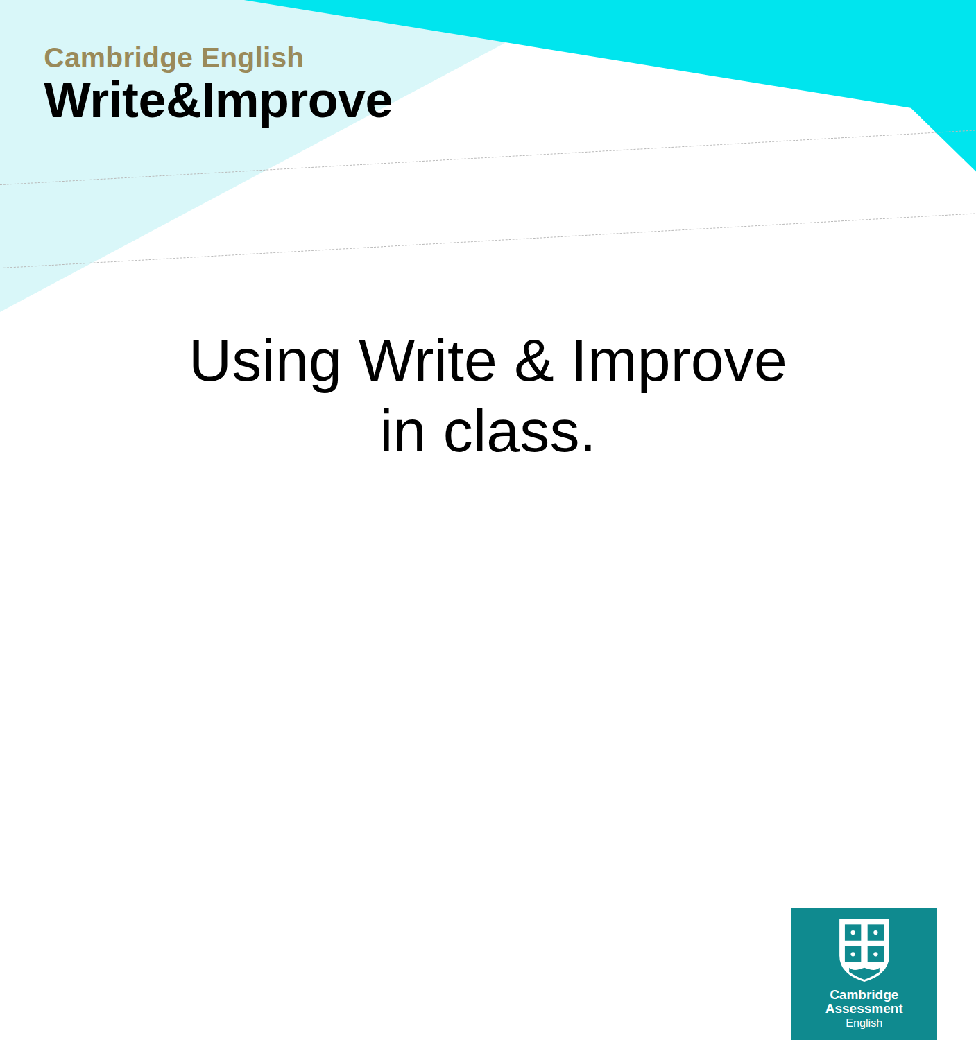Cambridge English
Write&Improve
Using Write & Improve
in class.
Cambridge
AssessmentEnglish